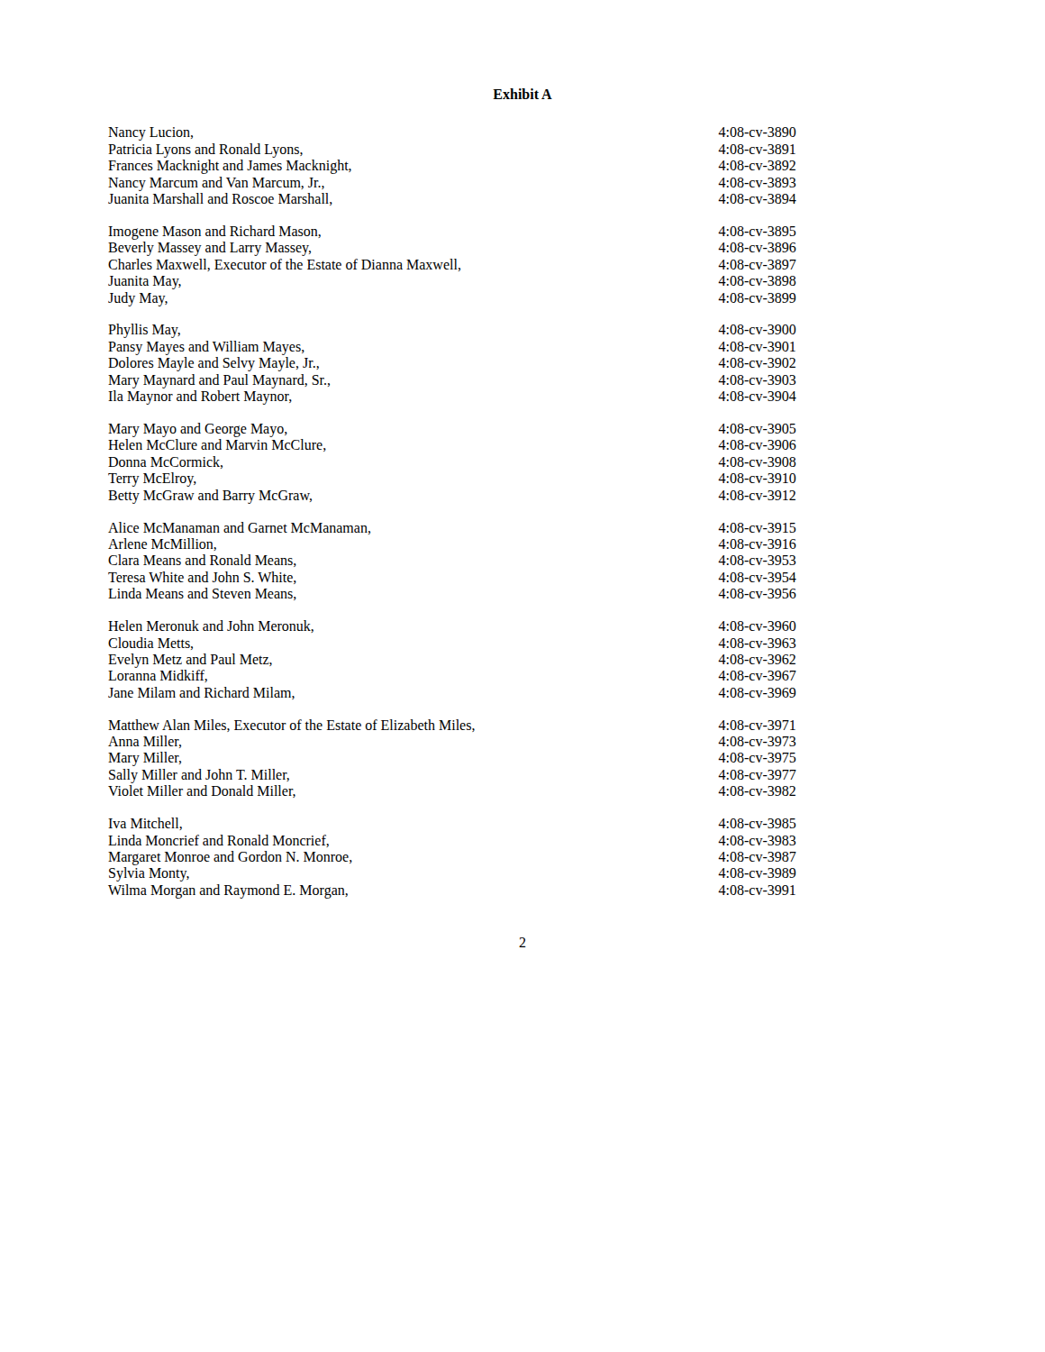Exhibit A
| Nancy Lucion, | 4:08-cv-3890 |
| Patricia Lyons and Ronald Lyons, | 4:08-cv-3891 |
| Frances Macknight and James Macknight, | 4:08-cv-3892 |
| Nancy Marcum and Van Marcum, Jr., | 4:08-cv-3893 |
| Juanita Marshall and Roscoe Marshall, | 4:08-cv-3894 |
| Imogene Mason and Richard Mason, | 4:08-cv-3895 |
| Beverly Massey and Larry Massey, | 4:08-cv-3896 |
| Charles Maxwell, Executor of the Estate of Dianna Maxwell, | 4:08-cv-3897 |
| Juanita May, | 4:08-cv-3898 |
| Judy May, | 4:08-cv-3899 |
| Phyllis May, | 4:08-cv-3900 |
| Pansy Mayes and William Mayes, | 4:08-cv-3901 |
| Dolores Mayle and Selvy Mayle, Jr., | 4:08-cv-3902 |
| Mary Maynard and Paul Maynard, Sr., | 4:08-cv-3903 |
| Ila Maynor and Robert Maynor, | 4:08-cv-3904 |
| Mary Mayo and George Mayo, | 4:08-cv-3905 |
| Helen McClure and Marvin McClure, | 4:08-cv-3906 |
| Donna McCormick, | 4:08-cv-3908 |
| Terry McElroy, | 4:08-cv-3910 |
| Betty McGraw and Barry McGraw, | 4:08-cv-3912 |
| Alice McManaman and Garnet McManaman, | 4:08-cv-3915 |
| Arlene McMillion, | 4:08-cv-3916 |
| Clara Means and Ronald Means, | 4:08-cv-3953 |
| Teresa White and John S. White, | 4:08-cv-3954 |
| Linda Means and Steven Means, | 4:08-cv-3956 |
| Helen Meronuk and John Meronuk, | 4:08-cv-3960 |
| Cloudia Metts, | 4:08-cv-3963 |
| Evelyn Metz and Paul Metz, | 4:08-cv-3962 |
| Loranna Midkiff, | 4:08-cv-3967 |
| Jane Milam and Richard Milam, | 4:08-cv-3969 |
| Matthew Alan Miles, Executor of the Estate of Elizabeth Miles, | 4:08-cv-3971 |
| Anna Miller, | 4:08-cv-3973 |
| Mary Miller, | 4:08-cv-3975 |
| Sally Miller and John T. Miller, | 4:08-cv-3977 |
| Violet Miller and Donald Miller, | 4:08-cv-3982 |
| Iva Mitchell, | 4:08-cv-3985 |
| Linda Moncrief and Ronald Moncrief, | 4:08-cv-3983 |
| Margaret Monroe and Gordon N. Monroe, | 4:08-cv-3987 |
| Sylvia Monty, | 4:08-cv-3989 |
| Wilma Morgan and Raymond E. Morgan, | 4:08-cv-3991 |
2